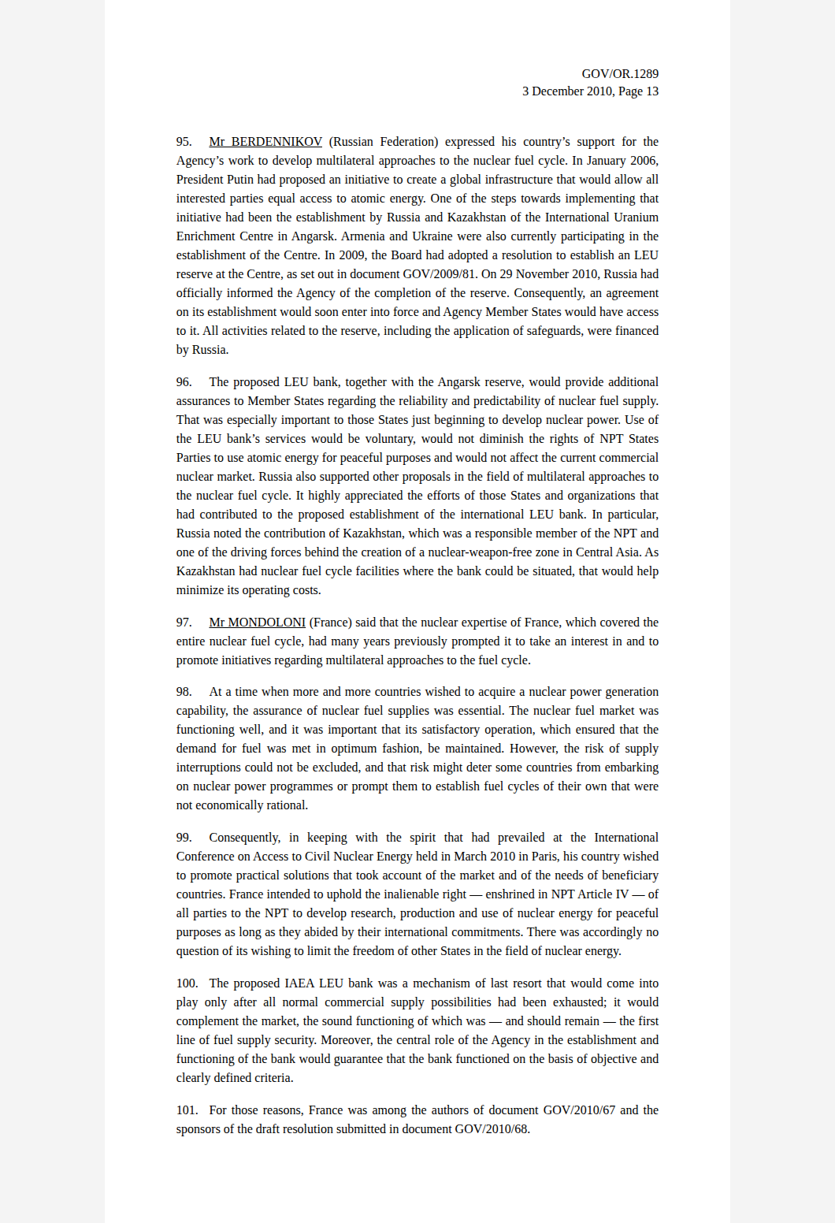GOV/OR.1289 3 December 2010, Page 13
95. Mr BERDENNIKOV (Russian Federation) expressed his country’s support for the Agency’s work to develop multilateral approaches to the nuclear fuel cycle. In January 2006, President Putin had proposed an initiative to create a global infrastructure that would allow all interested parties equal access to atomic energy. One of the steps towards implementing that initiative had been the establishment by Russia and Kazakhstan of the International Uranium Enrichment Centre in Angarsk. Armenia and Ukraine were also currently participating in the establishment of the Centre. In 2009, the Board had adopted a resolution to establish an LEU reserve at the Centre, as set out in document GOV/2009/81. On 29 November 2010, Russia had officially informed the Agency of the completion of the reserve. Consequently, an agreement on its establishment would soon enter into force and Agency Member States would have access to it. All activities related to the reserve, including the application of safeguards, were financed by Russia.
96. The proposed LEU bank, together with the Angarsk reserve, would provide additional assurances to Member States regarding the reliability and predictability of nuclear fuel supply. That was especially important to those States just beginning to develop nuclear power. Use of the LEU bank’s services would be voluntary, would not diminish the rights of NPT States Parties to use atomic energy for peaceful purposes and would not affect the current commercial nuclear market. Russia also supported other proposals in the field of multilateral approaches to the nuclear fuel cycle. It highly appreciated the efforts of those States and organizations that had contributed to the proposed establishment of the international LEU bank. In particular, Russia noted the contribution of Kazakhstan, which was a responsible member of the NPT and one of the driving forces behind the creation of a nuclear-weapon-free zone in Central Asia. As Kazakhstan had nuclear fuel cycle facilities where the bank could be situated, that would help minimize its operating costs.
97. Mr MONDOLONI (France) said that the nuclear expertise of France, which covered the entire nuclear fuel cycle, had many years previously prompted it to take an interest in and to promote initiatives regarding multilateral approaches to the fuel cycle.
98. At a time when more and more countries wished to acquire a nuclear power generation capability, the assurance of nuclear fuel supplies was essential. The nuclear fuel market was functioning well, and it was important that its satisfactory operation, which ensured that the demand for fuel was met in optimum fashion, be maintained. However, the risk of supply interruptions could not be excluded, and that risk might deter some countries from embarking on nuclear power programmes or prompt them to establish fuel cycles of their own that were not economically rational.
99. Consequently, in keeping with the spirit that had prevailed at the International Conference on Access to Civil Nuclear Energy held in March 2010 in Paris, his country wished to promote practical solutions that took account of the market and of the needs of beneficiary countries. France intended to uphold the inalienable right — enshrined in NPT Article IV — of all parties to the NPT to develop research, production and use of nuclear energy for peaceful purposes as long as they abided by their international commitments. There was accordingly no question of its wishing to limit the freedom of other States in the field of nuclear energy.
100. The proposed IAEA LEU bank was a mechanism of last resort that would come into play only after all normal commercial supply possibilities had been exhausted; it would complement the market, the sound functioning of which was — and should remain — the first line of fuel supply security. Moreover, the central role of the Agency in the establishment and functioning of the bank would guarantee that the bank functioned on the basis of objective and clearly defined criteria.
101. For those reasons, France was among the authors of document GOV/2010/67 and the sponsors of the draft resolution submitted in document GOV/2010/68.